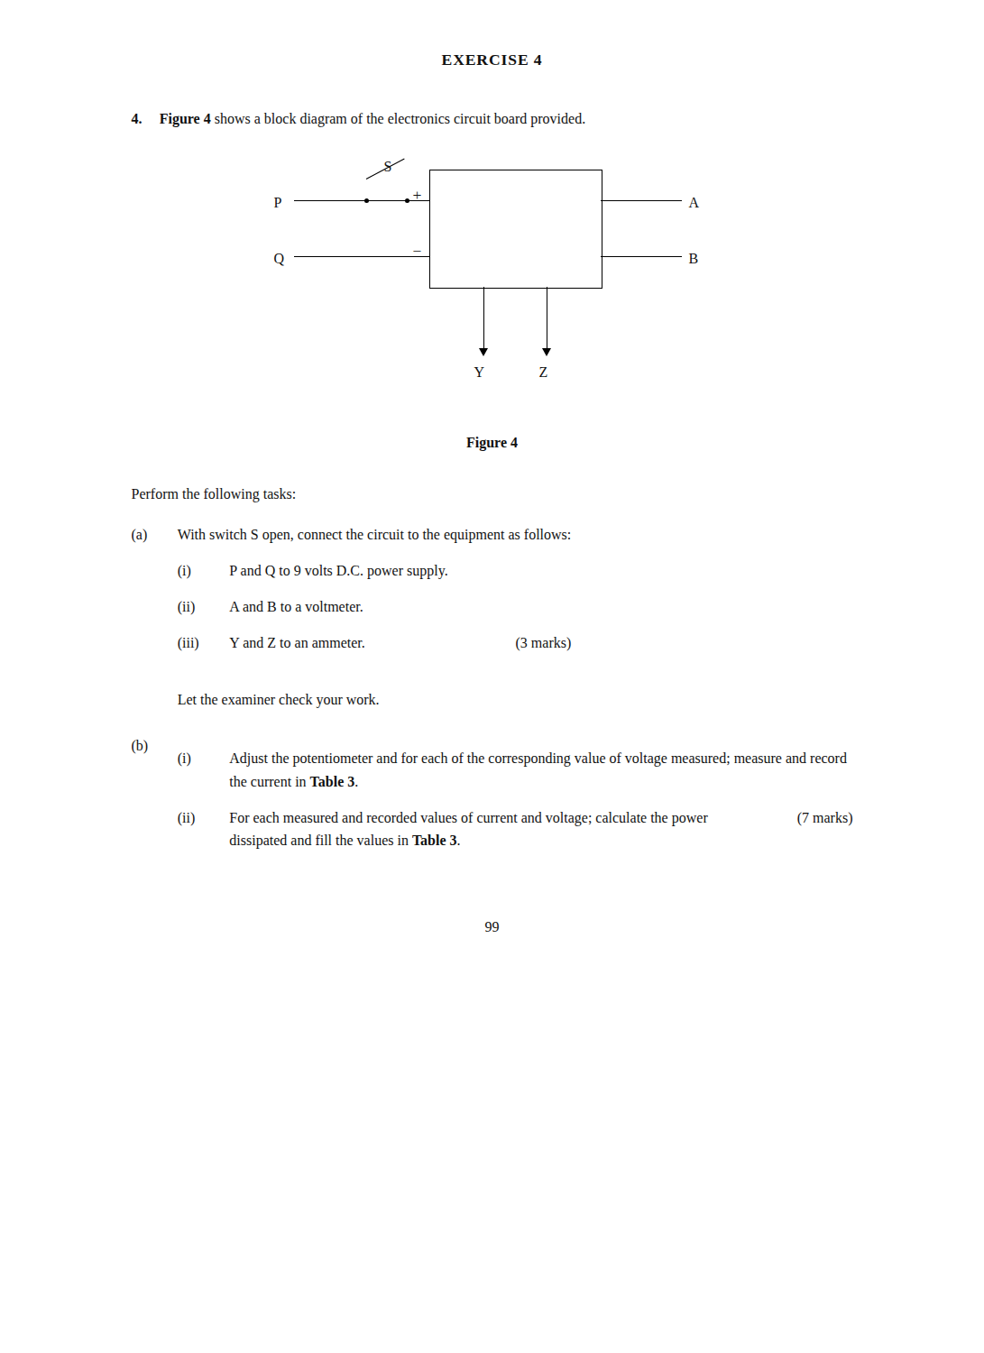EXERCISE 4
4. Figure 4 shows a block diagram of the electronics circuit board provided.
S P Q A B Y Z + −
Figure 4
Perform the following tasks:
(a)
With switch S open, connect the circuit to the equipment as follows:
(i)
P and Q to 9 volts D.C. power supply.
(ii)
A and B to a voltmeter.
(iii)
Y and Z to an ammeter. (3 marks)
Let the examiner check your work.
(b)
(i)
Adjust the potentiometer and for each of the corresponding value of voltage measured; measure and record the current in Table 3.
(ii)
For each measured and recorded values of current and voltage; calculate the power dissipated and fill the values in Table 3. (7 marks)
99